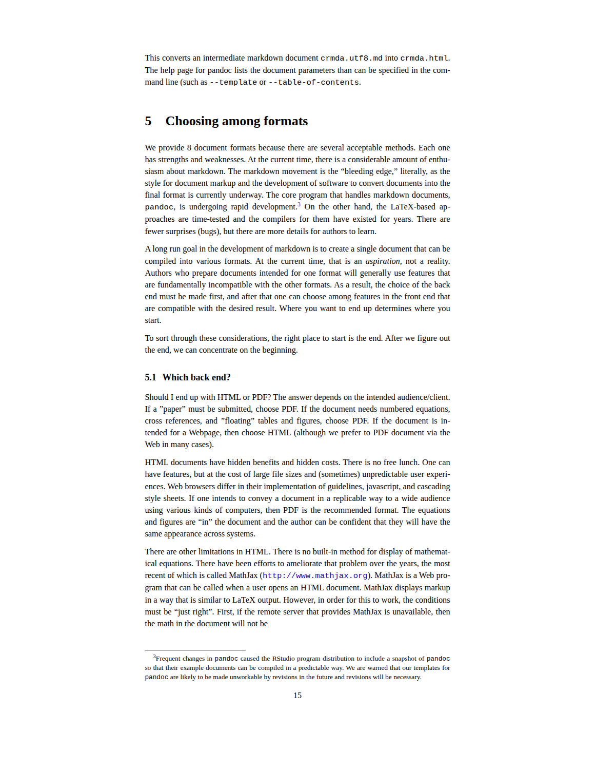This converts an intermediate markdown document crmda.utf8.md into crmda.html. The help page for pandoc lists the document parameters than can be specified in the command line (such as --template or --table-of-contents.
5 Choosing among formats
We provide 8 document formats because there are several acceptable methods. Each one has strengths and weaknesses. At the current time, there is a considerable amount of enthusiasm about markdown. The markdown movement is the “bleeding edge,” literally, as the style for document markup and the development of software to convert documents into the final format is currently underway. The core program that handles markdown documents, pandoc, is undergoing rapid development.3 On the other hand, the LaTeX-based approaches are time-tested and the compilers for them have existed for years. There are fewer surprises (bugs), but there are more details for authors to learn.
A long run goal in the development of markdown is to create a single document that can be compiled into various formats. At the current time, that is an aspiration, not a reality. Authors who prepare documents intended for one format will generally use features that are fundamentally incompatible with the other formats. As a result, the choice of the back end must be made first, and after that one can choose among features in the front end that are compatible with the desired result. Where you want to end up determines where you start.
To sort through these considerations, the right place to start is the end. After we figure out the end, we can concentrate on the beginning.
5.1 Which back end?
Should I end up with HTML or PDF? The answer depends on the intended audience/client. If a ”paper” must be submitted, choose PDF. If the document needs numbered equations, cross references, and ”floating” tables and figures, choose PDF. If the document is intended for a Webpage, then choose HTML (although we prefer to PDF document via the Web in many cases).
HTML documents have hidden benefits and hidden costs. There is no free lunch. One can have features, but at the cost of large file sizes and (sometimes) unpredictable user experiences. Web browsers differ in their implementation of guidelines, javascript, and cascading style sheets. If one intends to convey a document in a replicable way to a wide audience using various kinds of computers, then PDF is the recommended format. The equations and figures are “in” the document and the author can be confident that they will have the same appearance across systems.
There are other limitations in HTML. There is no built-in method for display of mathematical equations. There have been efforts to ameliorate that problem over the years, the most recent of which is called MathJax (http://www.mathjax.org). MathJax is a Web program that can be called when a user opens an HTML document. MathJax displays markup in a way that is similar to LaTeX output. However, in order for this to work, the conditions must be “just right”. First, if the remote server that provides MathJax is unavailable, then the math in the document will not be
3 Frequent changes in pandoc caused the RStudio program distribution to include a snapshot of pandoc so that their example documents can be compiled in a predictable way. We are warned that our templates for pandoc are likely to be made unworkable by revisions in the future and revisions will be necessary.
15